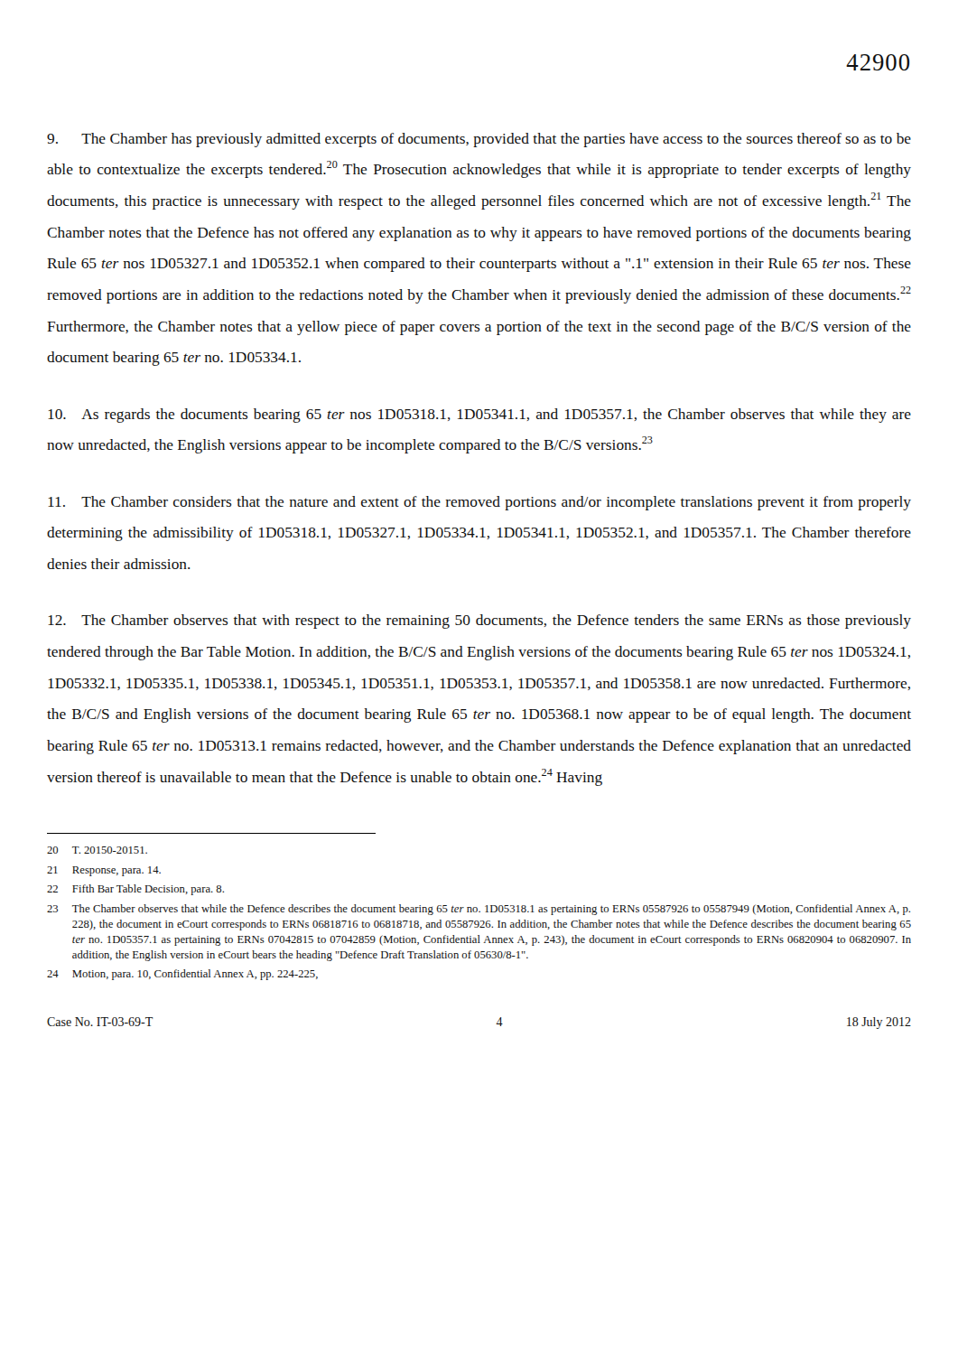42900
9. The Chamber has previously admitted excerpts of documents, provided that the parties have access to the sources thereof so as to be able to contextualize the excerpts tendered.20 The Prosecution acknowledges that while it is appropriate to tender excerpts of lengthy documents, this practice is unnecessary with respect to the alleged personnel files concerned which are not of excessive length.21 The Chamber notes that the Defence has not offered any explanation as to why it appears to have removed portions of the documents bearing Rule 65 ter nos 1D05327.1 and 1D05352.1 when compared to their counterparts without a ".1" extension in their Rule 65 ter nos. These removed portions are in addition to the redactions noted by the Chamber when it previously denied the admission of these documents.22 Furthermore, the Chamber notes that a yellow piece of paper covers a portion of the text in the second page of the B/C/S version of the document bearing 65 ter no. 1D05334.1.
10. As regards the documents bearing 65 ter nos 1D05318.1, 1D05341.1, and 1D05357.1, the Chamber observes that while they are now unredacted, the English versions appear to be incomplete compared to the B/C/S versions.23
11. The Chamber considers that the nature and extent of the removed portions and/or incomplete translations prevent it from properly determining the admissibility of 1D05318.1, 1D05327.1, 1D05334.1, 1D05341.1, 1D05352.1, and 1D05357.1. The Chamber therefore denies their admission.
12. The Chamber observes that with respect to the remaining 50 documents, the Defence tenders the same ERNs as those previously tendered through the Bar Table Motion. In addition, the B/C/S and English versions of the documents bearing Rule 65 ter nos 1D05324.1, 1D05332.1, 1D05335.1, 1D05338.1, 1D05345.1, 1D05351.1, 1D05353.1, 1D05357.1, and 1D05358.1 are now unredacted. Furthermore, the B/C/S and English versions of the document bearing Rule 65 ter no. 1D05368.1 now appear to be of equal length. The document bearing Rule 65 ter no. 1D05313.1 remains redacted, however, and the Chamber understands the Defence explanation that an unredacted version thereof is unavailable to mean that the Defence is unable to obtain one.24 Having
20 T. 20150-20151.
21 Response, para. 14.
22 Fifth Bar Table Decision, para. 8.
23 The Chamber observes that while the Defence describes the document bearing 65 ter no. 1D05318.1 as pertaining to ERNs 05587926 to 05587949 (Motion, Confidential Annex A, p. 228), the document in eCourt corresponds to ERNs 06818716 to 06818718, and 05587926. In addition, the Chamber notes that while the Defence describes the document bearing 65 ter no. 1D05357.1 as pertaining to ERNs 07042815 to 07042859 (Motion, Confidential Annex A, p. 243), the document in eCourt corresponds to ERNs 06820904 to 06820907. In addition, the English version in eCourt bears the heading "Defence Draft Translation of 05630/8-1".
24 Motion, para. 10, Confidential Annex A, pp. 224-225,
Case No. IT-03-69-T
4
18 July 2012